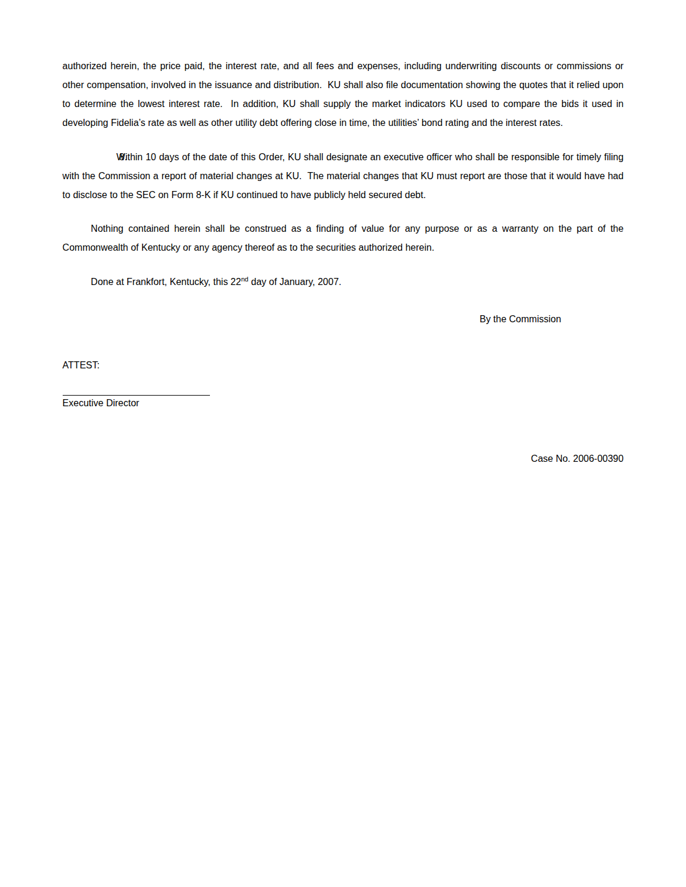authorized herein, the price paid, the interest rate, and all fees and expenses, including underwriting discounts or commissions or other compensation, involved in the issuance and distribution. KU shall also file documentation showing the quotes that it relied upon to determine the lowest interest rate. In addition, KU shall supply the market indicators KU used to compare the bids it used in developing Fidelia’s rate as well as other utility debt offering close in time, the utilities’ bond rating and the interest rates.
8. Within 10 days of the date of this Order, KU shall designate an executive officer who shall be responsible for timely filing with the Commission a report of material changes at KU. The material changes that KU must report are those that it would have had to disclose to the SEC on Form 8-K if KU continued to have publicly held secured debt.
Nothing contained herein shall be construed as a finding of value for any purpose or as a warranty on the part of the Commonwealth of Kentucky or any agency thereof as to the securities authorized herein.
Done at Frankfort, Kentucky, this 22nd day of January, 2007.
By the Commission
ATTEST:
 
Executive Director
Case No. 2006-00390